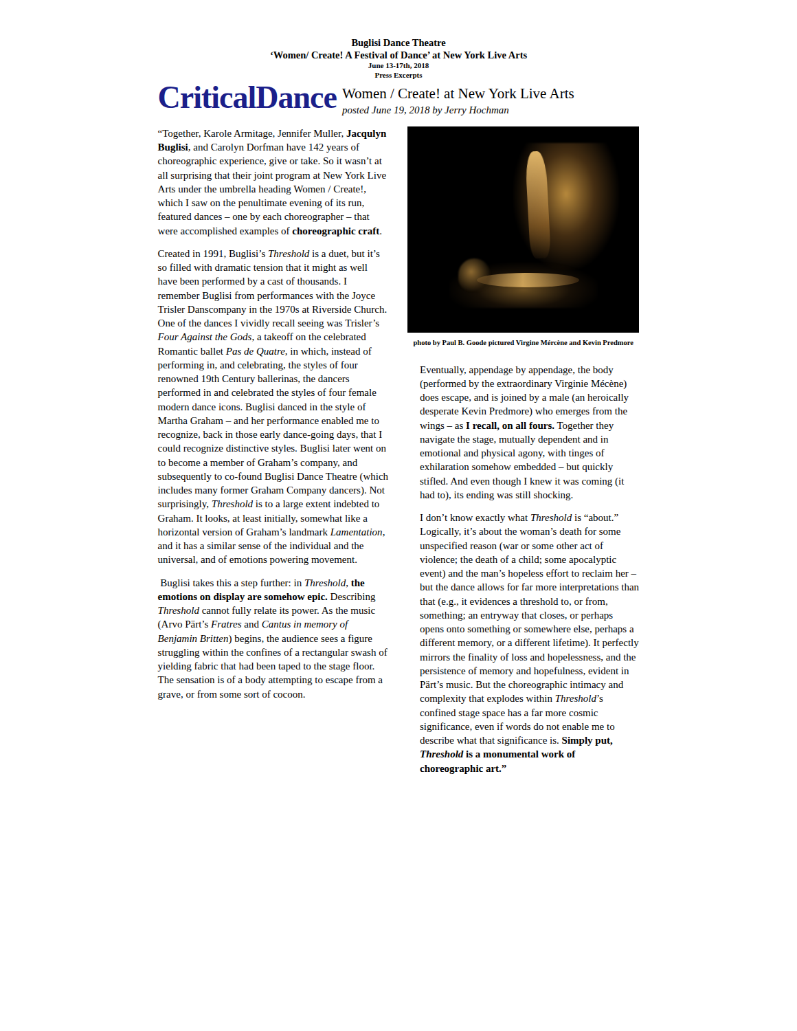Buglisi Dance Theatre
‘Women/ Create! A Festival of Dance’ at New York Live Arts
June 13-17th, 2018
Press Excerpts
Critical Dance
Women / Create! at New York Live Arts
posted June 19, 2018 by Jerry Hochman
“Together, Karole Armitage, Jennifer Muller, Jacqulyn Buglisi, and Carolyn Dorfman have 142 years of choreographic experience, give or take. So it wasn’t at all surprising that their joint program at New York Live Arts under the umbrella heading Women / Create!, which I saw on the penultimate evening of its run, featured dances – one by each choreographer – that were accomplished examples of choreographic craft.
Created in 1991, Buglisi’s Threshold is a duet, but it’s so filled with dramatic tension that it might as well have been performed by a cast of thousands. I remember Buglisi from performances with the Joyce Trisler Danscompany in the 1970s at Riverside Church. One of the dances I vividly recall seeing was Trisler’s Four Against the Gods, a takeoff on the celebrated Romantic ballet Pas de Quatre, in which, instead of performing in, and celebrating, the styles of four renowned 19th Century ballerinas, the dancers performed in and celebrated the styles of four female modern dance icons. Buglisi danced in the style of Martha Graham – and her performance enabled me to recognize, back in those early dance-going days, that I could recognize distinctive styles. Buglisi later went on to become a member of Graham’s company, and subsequently to co-found Buglisi Dance Theatre (which includes many former Graham Company dancers). Not surprisingly, Threshold is to a large extent indebted to Graham. It looks, at least initially, somewhat like a horizontal version of Graham’s landmark Lamentation, and it has a similar sense of the individual and the universal, and of emotions powering movement.
Buglisi takes this a step further: in Threshold, the emotions on display are somehow epic. Describing Threshold cannot fully relate its power. As the music (Arvo Pärt’s Fratres and Cantus in memory of Benjamin Britten) begins, the audience sees a figure struggling within the confines of a rectangular swash of yielding fabric that had been taped to the stage floor. The sensation is of a body attempting to escape from a grave, or from some sort of cocoon.
photo by Paul B. Goode pictured Virgine Mércène and Kevin Predmore
Eventually, appendage by appendage, the body (performed by the extraordinary Virginie Mécène) does escape, and is joined by a male (an heroically desperate Kevin Predmore) who emerges from the wings – as I recall, on all fours. Together they navigate the stage, mutually dependent and in emotional and physical agony, with tinges of exhilaration somehow embedded – but quickly stifled. And even though I knew it was coming (it had to), its ending was still shocking.
I don’t know exactly what Threshold is “about.” Logically, it’s about the woman’s death for some unspecified reason (war or some other act of violence; the death of a child; some apocalyptic event) and the man’s hopeless effort to reclaim her – but the dance allows for far more interpretations than that (e.g., it evidences a threshold to, or from, something; an entryway that closes, or perhaps opens onto something or somewhere else, perhaps a different memory, or a different lifetime). It perfectly mirrors the finality of loss and hopelessness, and the persistence of memory and hopefulness, evident in Pärt’s music. But the choreographic intimacy and complexity that explodes within Threshold’s confined stage space has a far more cosmic significance, even if words do not enable me to describe what that significance is. Simply put, Threshold is a monumental work of choreographic art.”